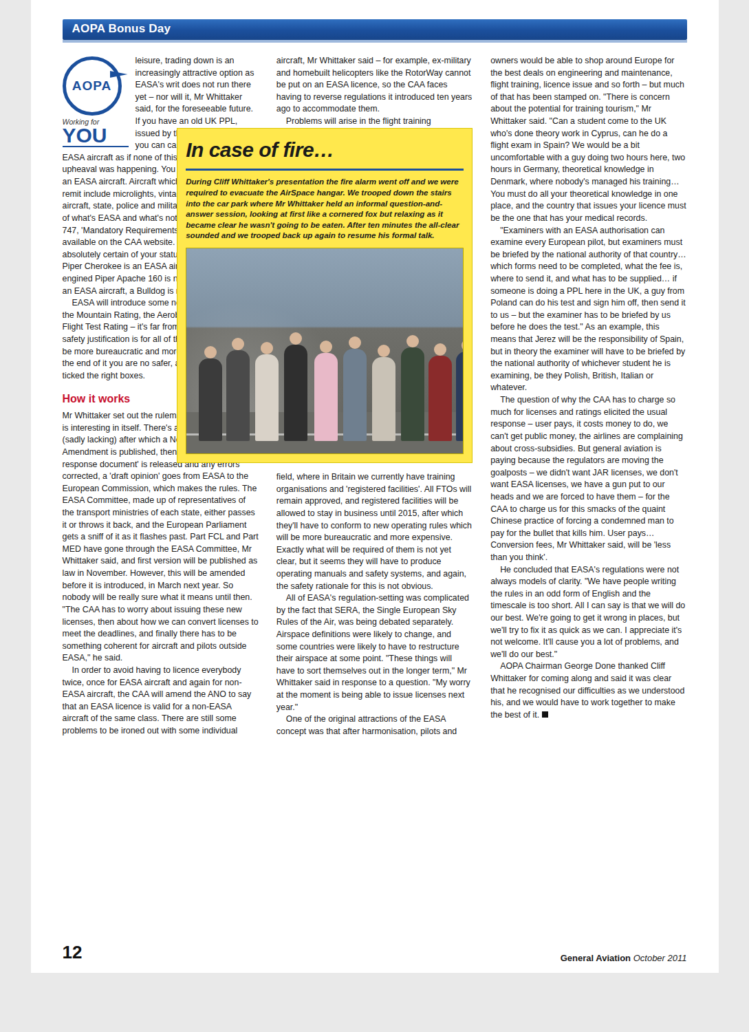AOPA Bonus Day
AOPA
Working for
YOU
leisure, trading down is an increasingly attractive option as EASA's writ does not run there yet – nor will it, Mr Whittaker said, for the foreseeable future. If you have an old UK PPL, issued by the CAA before 1999, you can carry on flying non-EASA aircraft as if none of this half-thought-through upheaval was happening. You cannot, however, fly an EASA aircraft. Aircraft which are outside EASA's remit include microlights, vintage and historic aircraft, state, police and military aircraft… a full list of what's EASA and what's not is set out in CAP 747, 'Mandatory Requirements for Airworthiness', available on the CAA website. It's worth being absolutely certain of your status – a single-engined Piper Cherokee is an EASA aircraft while a twin-engined Piper Apache 160 is not; a Beagle Pup is an EASA aircraft, a Bulldog is not.
EASA will introduce some new ratings, such as the Mountain Rating, the Aerobatic Rating, the Flight Test Rating – it's far from clear what the safety justification is for all of this, but it's going to be more bureaucratic and more expensive, and if at the end of it you are no safer, at least you'll have ticked the right boxes.
How it works
Mr Whittaker set out the rulemaking process, which is interesting in itself. There's a form of consultation (sadly lacking) after which a Notice of Proposed Amendment is published, then after a 'consultation response document' is released and any errors corrected, a 'draft opinion' goes from EASA to the European Commission, which makes the rules. The EASA Committee, made up of representatives of the transport ministries of each state, either passes it or throws it back, and the European Parliament gets a sniff of it as it flashes past. Part FCL and Part MED have gone through the EASA Committee, Mr Whittaker said, and first version will be published as law in November. However, this will be amended before it is introduced, in March next year. So nobody will be really sure what it means until then. "The CAA has to worry about issuing these new licenses, then about how we can convert licenses to meet the deadlines, and finally there has to be something coherent for aircraft and pilots outside EASA," he said.
In order to avoid having to licence everybody twice, once for EASA aircraft and again for non-EASA aircraft, the CAA will amend the ANO to say that an EASA licence is valid for a non-EASA aircraft of the same class. There are still some problems to be ironed out with some individual aircraft, Mr Whittaker said – for example, ex-military and homebuilt helicopters like the RotorWay cannot be put on an EASA licence, so the CAA faces having to reverse regulations it introduced ten years ago to accommodate them.
Problems will arise in the flight training
In case of fire…
During Cliff Whittaker's presentation the fire alarm went off and we were required to evacuate the AirSpace hangar. We trooped down the stairs into the car park where Mr Whittaker held an informal question-and-answer session, looking at first like a cornered fox but relaxing as it became clear he wasn't going to be eaten. After ten minutes the all-clear sounded and we trooped back up again to resume his formal talk.
field, where in Britain we currently have training organisations and 'registered facilities'. All FTOs will remain approved, and registered facilities will be allowed to stay in business until 2015, after which they'll have to conform to new operating rules which will be more bureaucratic and more expensive. Exactly what will be required of them is not yet clear, but it seems they will have to produce operating manuals and safety systems, and again, the safety rationale for this is not obvious.
All of EASA's regulation-setting was complicated by the fact that SERA, the Single European Sky Rules of the Air, was being debated separately. Airspace definitions were likely to change, and some countries were likely to have to restructure their airspace at some point. "These things will have to sort themselves out in the longer term," Mr Whittaker said in response to a question. "My worry at the moment is being able to issue licenses next year."
One of the original attractions of the EASA concept was that after harmonisation, pilots and owners would be able to shop around Europe for the best deals on engineering and maintenance, flight training, licence issue and so forth – but much of that has been stamped on. "There is concern about the potential for training tourism," Mr Whittaker said. "Can a student come to the UK who's done theory work in Cyprus, can he do a flight exam in Spain? We would be a bit uncomfortable with a guy doing two hours here, two hours in Germany, theoretical knowledge in Denmark, where nobody's managed his training… You must do all your theoretical knowledge in one place, and the country that issues your licence must be the one that has your medical records.
"Examiners with an EASA authorisation can examine every European pilot, but examiners must be briefed by the national authority of that country… which forms need to be completed, what the fee is, where to send it, and what has to be supplied… if someone is doing a PPL here in the UK, a guy from Poland can do his test and sign him off, then send it to us – but the examiner has to be briefed by us before he does the test." As an example, this means that Jerez will be the responsibility of Spain, but in theory the examiner will have to be briefed by the national authority of whichever student he is examining, be they Polish, British, Italian or whatever.
The question of why the CAA has to charge so much for licenses and ratings elicited the usual response – user pays, it costs money to do, we can't get public money, the airlines are complaining about cross-subsidies. But general aviation is paying because the regulators are moving the goalposts – we didn't want JAR licenses, we don't want EASA licenses, we have a gun put to our heads and we are forced to have them – for the CAA to charge us for this smacks of the quaint Chinese practice of forcing a condemned man to pay for the bullet that kills him. User pays… Conversion fees, Mr Whittaker said, will be 'less than you think'.
He concluded that EASA's regulations were not always models of clarity. "We have people writing the rules in an odd form of English and the timescale is too short. All I can say is that we will do our best. We're going to get it wrong in places, but we'll try to fix it as quick as we can. I appreciate it's not welcome. It'll cause you a lot of problems, and we'll do our best."
AOPA Chairman George Done thanked Cliff Whittaker for coming along and said it was clear that he recognised our difficulties as we understood his, and we would have to work together to make the best of it.
12
General Aviation October 2011